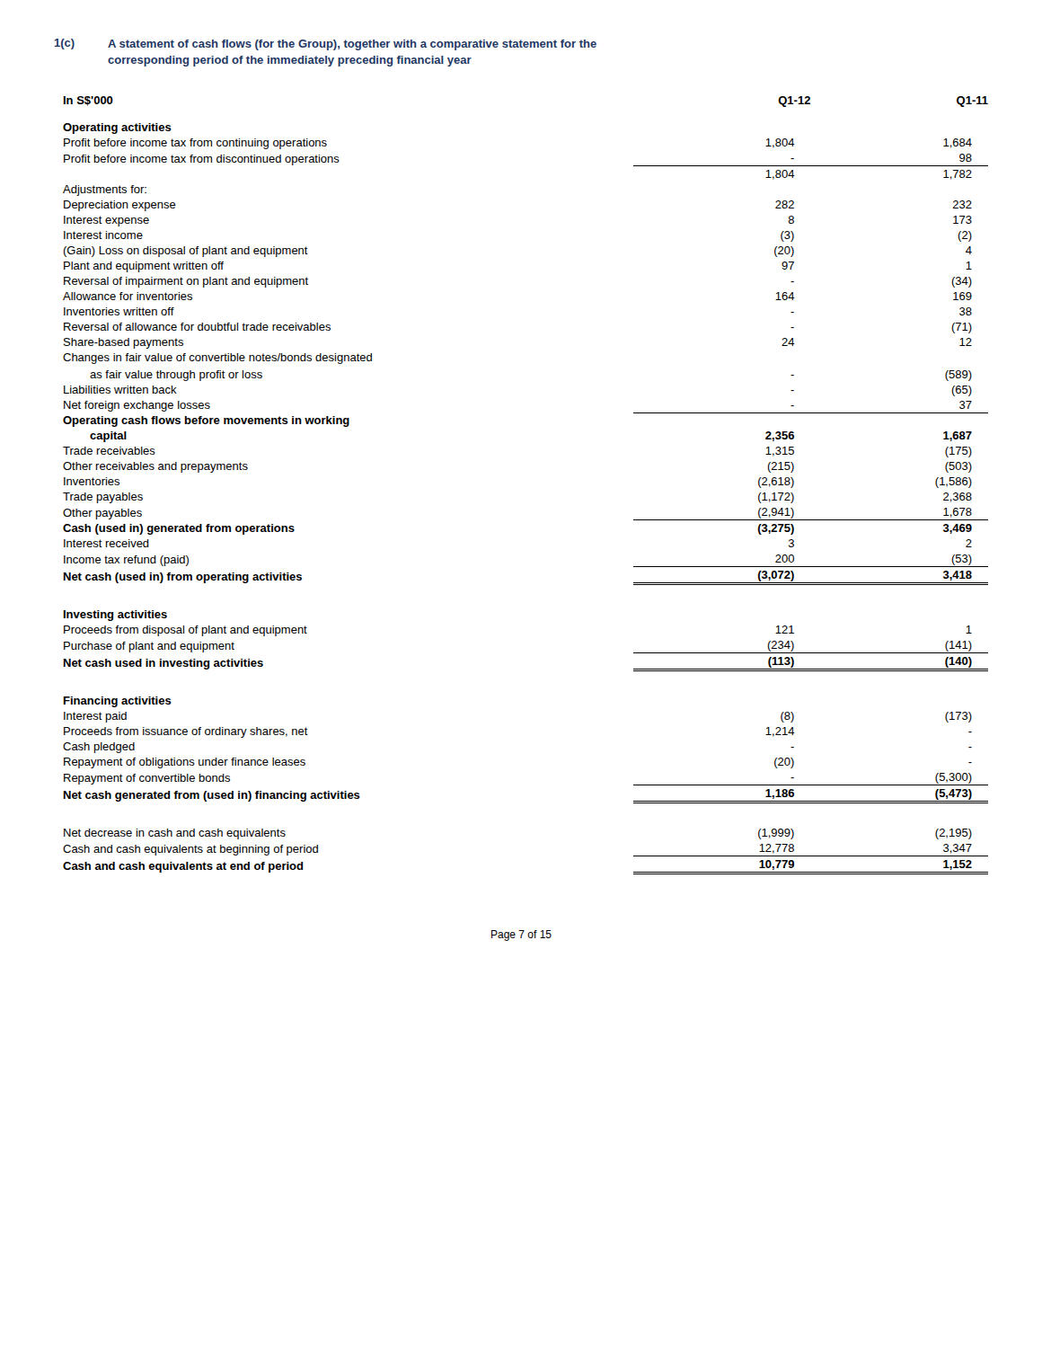1(c)
A statement of cash flows (for the Group), together with a comparative statement for the
corresponding period of the immediately preceding financial year
| In S$'000 | Q1-12 | Q1-11 |
| Operating activities | | |
| Profit before income tax from continuing operations | 1,804 | 1,684 |
| Profit before income tax from discontinued operations | - | 98 |
| | 1,804 | 1,782 |
| Adjustments for: | | |
| Depreciation expense | 282 | 232 |
| Interest expense | 8 | 173 |
| Interest income | (3) | (2) |
| (Gain) Loss on disposal of plant and equipment | (20) | 4 |
| Plant and equipment written off | 97 | 1 |
| Reversal of impairment on plant and equipment | - | (34) |
| Allowance for inventories | 164 | 169 |
| Inventories written off | - | 38 |
| Reversal of allowance for doubtful trade receivables | - | (71) |
| Share-based payments | 24 | 12 |
| Changes in fair value of convertible notes/bonds designated | | |
| as fair value through profit or loss | - | (589) |
| Liabilities written back | - | (65) |
| Net foreign exchange losses | - | 37 |
| Operating cash flows before movements in working | | |
| capital | 2,356 | 1,687 |
| Trade receivables | 1,315 | (175) |
| Other receivables and prepayments | (215) | (503) |
| Inventories | (2,618) | (1,586) |
| Trade payables | (1,172) | 2,368 |
| Other payables | (2,941) | 1,678 |
| Cash (used in) generated from operations | (3,275) | 3,469 |
| Interest received | 3 | 2 |
| Income tax refund (paid) | 200 | (53) |
| Net cash (used in) from operating activities | (3,072) | 3,418 |
| Investing activities | | |
| Proceeds from disposal of plant and equipment | 121 | 1 |
| Purchase of plant and equipment | (234) | (141) |
| Net cash used in investing activities | (113) | (140) |
| Financing activities | | |
| Interest paid | (8) | (173) |
| Proceeds from issuance of ordinary shares, net | 1,214 | - |
| Cash pledged | - | - |
| Repayment of obligations under finance leases | (20) | - |
| Repayment of convertible bonds | - | (5,300) |
| Net cash generated from (used in) financing activities | 1,186 | (5,473) |
| Net decrease in cash and cash equivalents | (1,999) | (2,195) |
| Cash and cash equivalents at beginning of period | 12,778 | 3,347 |
| Cash and cash equivalents at end of period | 10,779 | 1,152 |
Page 7 of 15